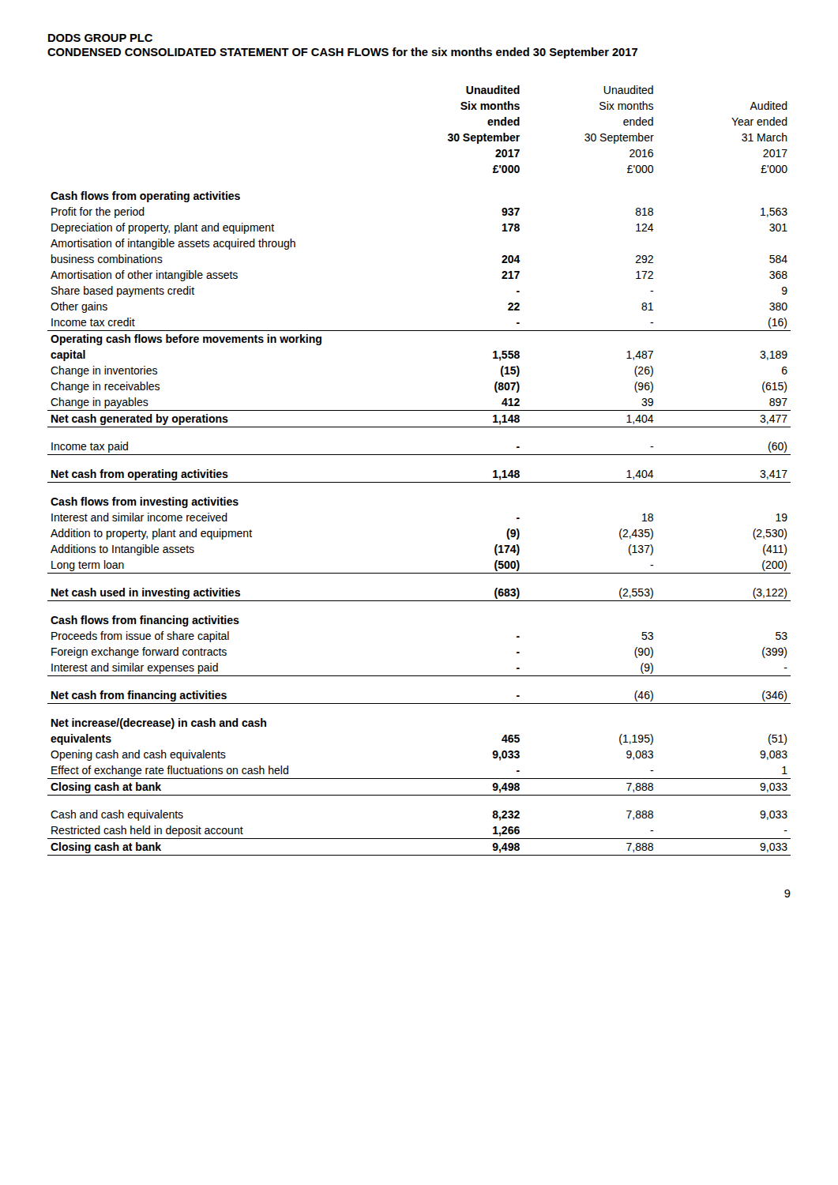DODS GROUP PLC
CONDENSED CONSOLIDATED STATEMENT OF CASH FLOWS for the six months ended 30 September 2017
| | Unaudited | Unaudited | |
| --- | --- | --- | --- |
| | Six months | Six months | Audited |
| | ended | ended | Year ended |
| | 30 September | 30 September | 31 March |
| | 2017 | 2016 | 2017 |
| | £'000 | £'000 | £'000 |
| Cash flows from operating activities | | | |
| Profit for the period | 937 | 818 | 1,563 |
| Depreciation of property, plant and equipment | 178 | 124 | 301 |
| Amortisation of intangible assets acquired through | | | |
| business combinations | 204 | 292 | 584 |
| Amortisation of other intangible assets | 217 | 172 | 368 |
| Share based payments credit | - | - | 9 |
| Other gains | 22 | 81 | 380 |
| Income tax credit | - | - | (16) |
| Operating cash flows before movements in working | | | |
| capital | 1,558 | 1,487 | 3,189 |
| Change in inventories | (15) | (26) | 6 |
| Change in receivables | (807) | (96) | (615) |
| Change in payables | 412 | 39 | 897 |
| Net cash generated by operations | 1,148 | 1,404 | 3,477 |
| Income tax paid | - | - | (60) |
| Net cash from operating activities | 1,148 | 1,404 | 3,417 |
| Cash flows from investing activities | | | |
| Interest and similar income received | - | 18 | 19 |
| Addition to property, plant and equipment | (9) | (2,435) | (2,530) |
| Additions to Intangible assets | (174) | (137) | (411) |
| Long term loan | (500) | - | (200) |
| Net cash used in investing activities | (683) | (2,553) | (3,122) |
| Cash flows from financing activities | | | |
| Proceeds from issue of share capital | - | 53 | 53 |
| Foreign exchange forward contracts | - | (90) | (399) |
| Interest and similar expenses paid | - | (9) | - |
| Net cash from financing activities | - | (46) | (346) |
| Net increase/(decrease) in cash and cash | | | |
| equivalents | 465 | (1,195) | (51) |
| Opening cash and cash equivalents | 9,033 | 9,083 | 9,083 |
| Effect of exchange rate fluctuations on cash held | - | - | 1 |
| Closing cash at bank | 9,498 | 7,888 | 9,033 |
| Cash and cash equivalents | 8,232 | 7,888 | 9,033 |
| Restricted cash held in deposit account | 1,266 | - | - |
| Closing cash at bank | 9,498 | 7,888 | 9,033 |
9